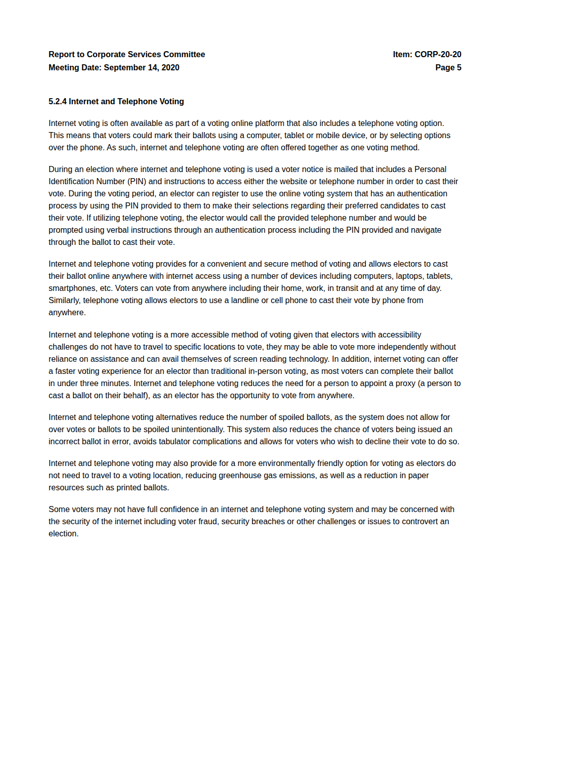Report to Corporate Services Committee
Meeting Date: September 14, 2020
Item: CORP-20-20
Page 5
5.2.4 Internet and Telephone Voting
Internet voting is often available as part of a voting online platform that also includes a telephone voting option. This means that voters could mark their ballots using a computer, tablet or mobile device, or by selecting options over the phone. As such, internet and telephone voting are often offered together as one voting method.
During an election where internet and telephone voting is used a voter notice is mailed that includes a Personal Identification Number (PIN) and instructions to access either the website or telephone number in order to cast their vote. During the voting period, an elector can register to use the online voting system that has an authentication process by using the PIN provided to them to make their selections regarding their preferred candidates to cast their vote. If utilizing telephone voting, the elector would call the provided telephone number and would be prompted using verbal instructions through an authentication process including the PIN provided and navigate through the ballot to cast their vote.
Internet and telephone voting provides for a convenient and secure method of voting and allows electors to cast their ballot online anywhere with internet access using a number of devices including computers, laptops, tablets, smartphones, etc. Voters can vote from anywhere including their home, work, in transit and at any time of day. Similarly, telephone voting allows electors to use a landline or cell phone to cast their vote by phone from anywhere.
Internet and telephone voting is a more accessible method of voting given that electors with accessibility challenges do not have to travel to specific locations to vote, they may be able to vote more independently without reliance on assistance and can avail themselves of screen reading technology. In addition, internet voting can offer a faster voting experience for an elector than traditional in-person voting, as most voters can complete their ballot in under three minutes. Internet and telephone voting reduces the need for a person to appoint a proxy (a person to cast a ballot on their behalf), as an elector has the opportunity to vote from anywhere.
Internet and telephone voting alternatives reduce the number of spoiled ballots, as the system does not allow for over votes or ballots to be spoiled unintentionally. This system also reduces the chance of voters being issued an incorrect ballot in error, avoids tabulator complications and allows for voters who wish to decline their vote to do so.
Internet and telephone voting may also provide for a more environmentally friendly option for voting as electors do not need to travel to a voting location, reducing greenhouse gas emissions, as well as a reduction in paper resources such as printed ballots.
Some voters may not have full confidence in an internet and telephone voting system and may be concerned with the security of the internet including voter fraud, security breaches or other challenges or issues to controvert an election.